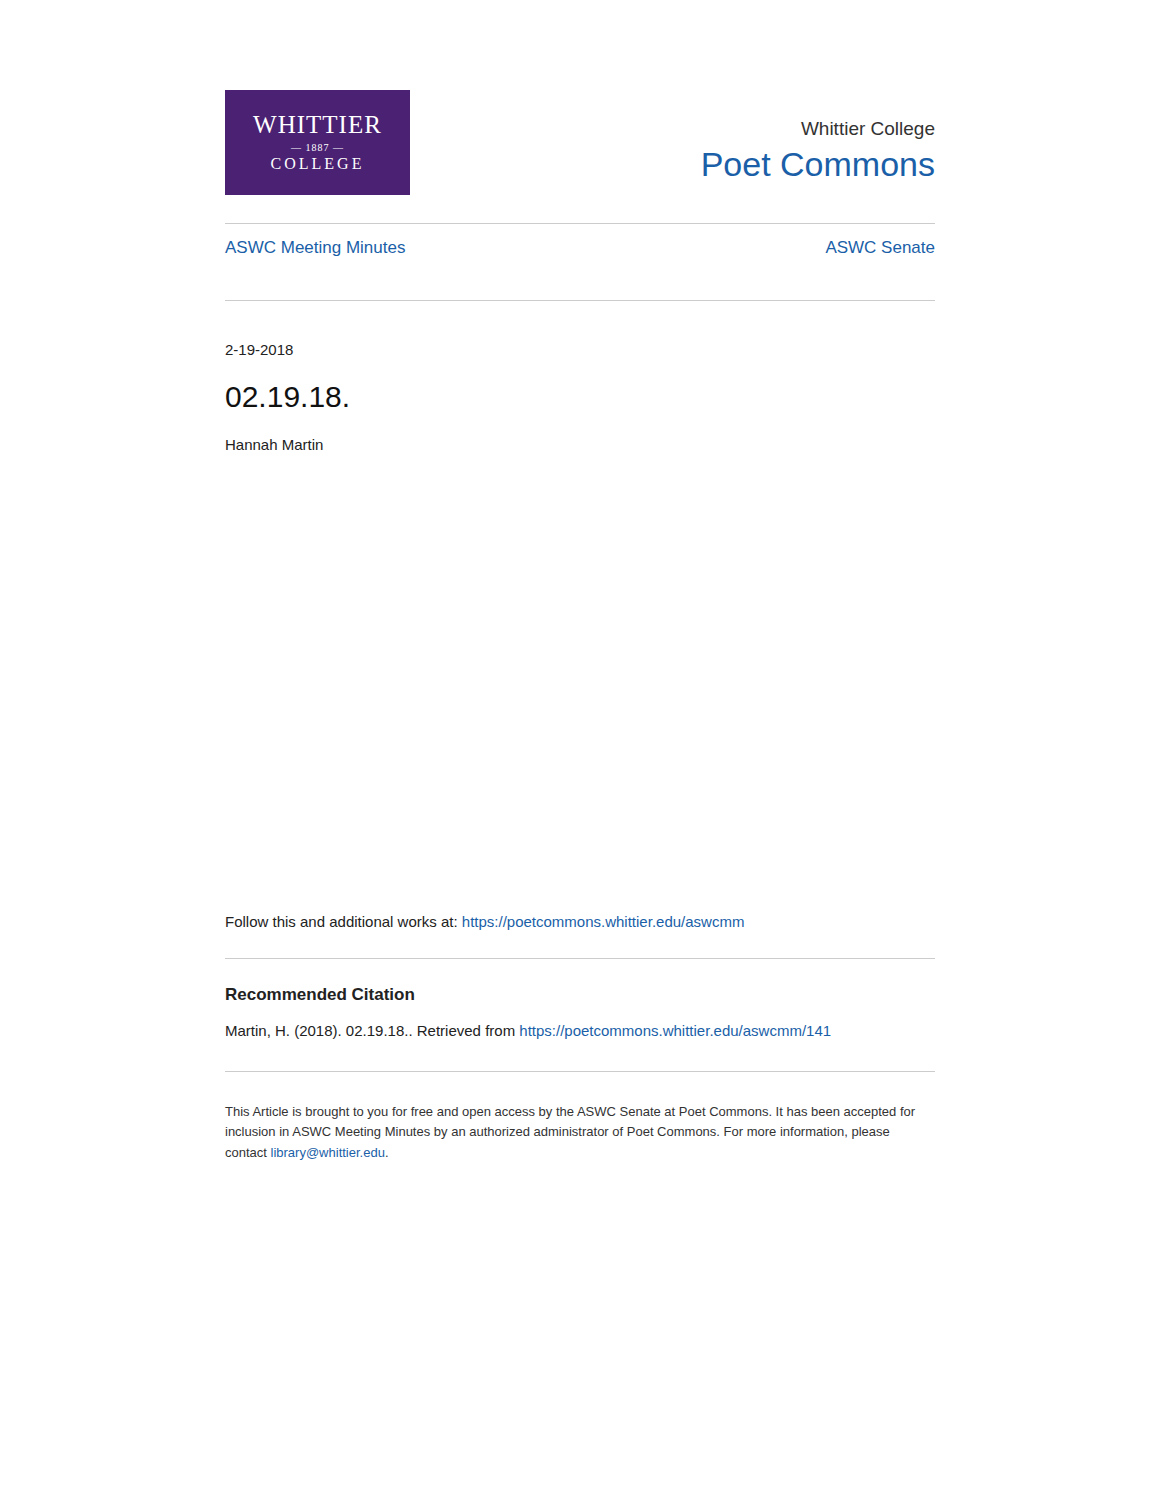WHITTIER
— 1887 —
COLLEGE
Whittier College
Poet Commons
ASWC Meeting Minutes
ASWC Senate
2-19-2018
02.19.18.
Hannah Martin
Follow this and additional works at: https://poetcommons.whittier.edu/aswcmm
Recommended Citation
Martin, H. (2018). 02.19.18.. Retrieved from https://poetcommons.whittier.edu/aswcmm/141
This Article is brought to you for free and open access by the ASWC Senate at Poet Commons. It has been accepted for inclusion in ASWC Meeting Minutes by an authorized administrator of Poet Commons. For more information, please contact library@whittier.edu.